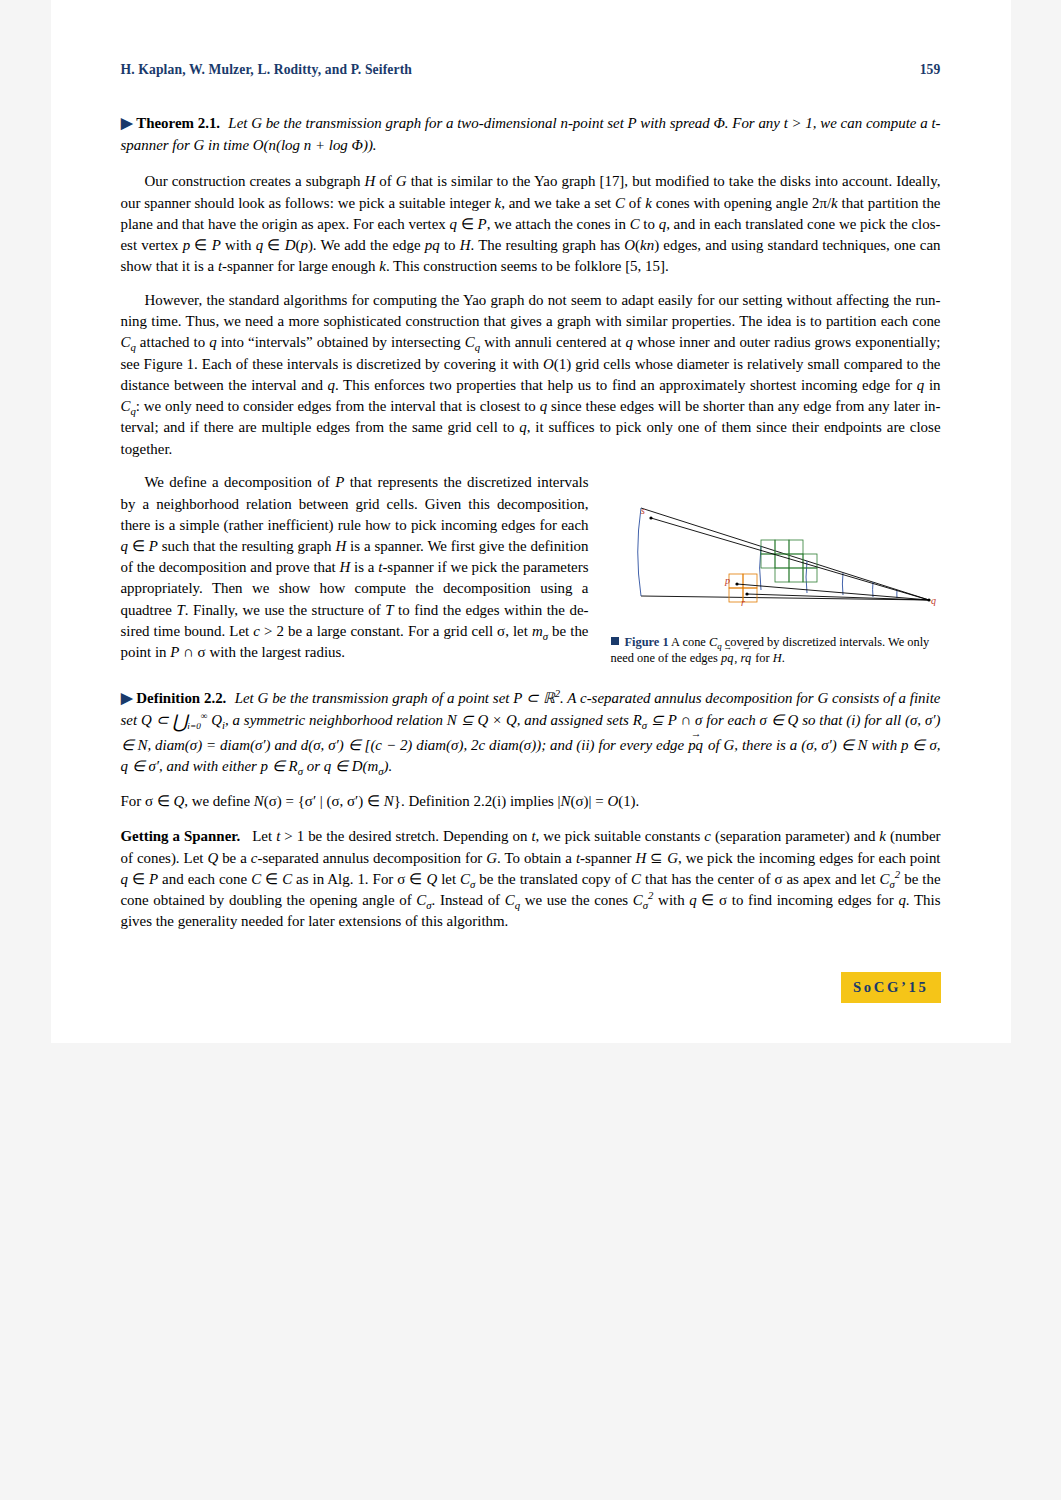H. Kaplan, W. Mulzer, L. Roditty, and P. Seiferth 159
▶Theorem 2.1. Let G be the transmission graph for a two-dimensional n-point set P with spread Φ. For any t > 1, we can compute a t-spanner for G in time O(n(log n + log Φ)).
Our construction creates a subgraph H of G that is similar to the Yao graph [17], but modified to take the disks into account. Ideally, our spanner should look as follows: we pick a suitable integer k, and we take a set C of k cones with opening angle 2π/k that partition the plane and that have the origin as apex. For each vertex q ∈ P, we attach the cones in C to q, and in each translated cone we pick the closest vertex p ∈ P with q ∈ D(p). We add the edge pq to H. The resulting graph has O(kn) edges, and using standard techniques, one can show that it is a t-spanner for large enough k. This construction seems to be folklore [5, 15].
However, the standard algorithms for computing the Yao graph do not seem to adapt easily for our setting without affecting the running time. Thus, we need a more sophisticated construction that gives a graph with similar properties. The idea is to partition each cone Cq attached to q into “intervals” obtained by intersecting Cq with annuli centered at q whose inner and outer radius grows exponentially; see Figure 1. Each of these intervals is discretized by covering it with O(1) grid cells whose diameter is relatively small compared to the distance between the interval and q. This enforces two properties that help us to find an approximately shortest incoming edge for q in Cq: we only need to consider edges from the interval that is closest to q since these edges will be shorter than any edge from any later interval; and if there are multiple edges from the same grid cell to q, it suffices to pick only one of them since their endpoints are close together.
s p r q
Figure 1 A cone Cq covered by discretized intervals. We only need one of the edges pq, rq for H.
We define a decomposition of P that represents the discretized intervals by a neighborhood relation between grid cells. Given this decomposition, there is a simple (rather inefficient) rule how to pick incoming edges for each q ∈ P such that the resulting graph H is a spanner. We first give the definition of the decomposition and prove that H is a t-spanner if we pick the parameters appropriately. Then we show how compute the decomposition using a quadtree T. Finally, we use the structure of T to find the edges within the desired time bound. Let c > 2 be a large constant. For a grid cell σ, let mσ be the point in P ∩ σ with the largest radius.
▶Definition 2.2. Let G be the transmission graph of a point set P ⊂ ℝ2. A c-separated annulus decomposition for G consists of a finite set Q ⊂ ⋃i=0∞ Qi, a symmetric neighborhood relation N ⊆ Q × Q, and assigned sets Rσ ⊆ P ∩ σ for each σ ∈ Q so that (i) for all (σ, σ′) ∈ N, diam(σ) = diam(σ′) and d(σ, σ′) ∈ [(c − 2) diam(σ), 2c diam(σ)); and (ii) for every edge pq of G, there is a (σ, σ′) ∈ N with p ∈ σ, q ∈ σ′, and with either p ∈ Rσ or q ∈ D(mσ).
For σ ∈ Q, we define N(σ) = {σ′ | (σ, σ′) ∈ N}. Definition 2.2(i) implies |N(σ)| = O(1).
Getting a Spanner. Let t > 1 be the desired stretch. Depending on t, we pick suitable constants c (separation parameter) and k (number of cones). Let Q be a c-separated annulus decomposition for G. To obtain a t-spanner H ⊆ G, we pick the incoming edges for each point q ∈ P and each cone C ∈ C as in Alg. 1. For σ ∈ Q let Cσ be the translated copy of C that has the center of σ as apex and let Cσ2 be the cone obtained by doubling the opening angle of Cσ. Instead of Cq we use the cones Cσ2 with q ∈ σ to find incoming edges for q. This gives the generality needed for later extensions of this algorithm.
SoCG’15